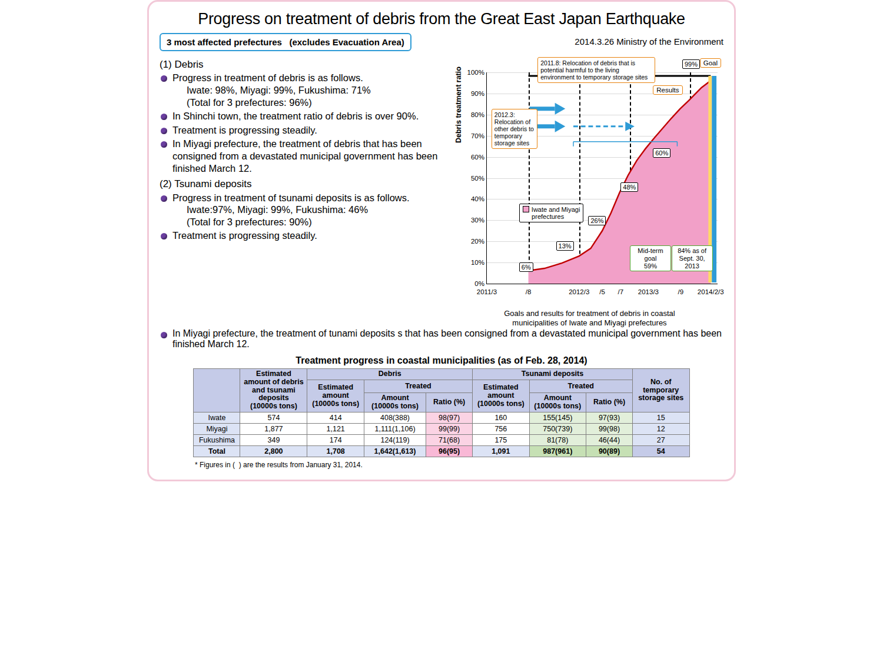Progress on treatment of debris from the Great East Japan Earthquake
3 most affected prefectures (excludes Evacuation Area)
2014.3.26 Ministry of the Environment
(1) Debris
Progress in treatment of debris is as follows. Iwate: 98%, Miyagi: 99%, Fukushima: 71% (Total for 3 prefectures: 96%)
In Shinchi town, the treatment ratio of debris is over 90%.
Treatment is progressing steadily.
In Miyagi prefecture, the treatment of debris that has been consigned from a devastated municipal government has been finished March 12.
(2) Tsunami deposits
Progress in treatment of tsunami deposits is as follows. Iwate:97%, Miyagi: 99%, Fukushima: 46% (Total for 3 prefectures: 90%)
Treatment is progressing steadily.
Debris treatment ratio
100%
90%
80%
70%
60%
50%
40%
30%
20%
10%
0%
2011/3
/8
2012/3
/5
/7
2013/3
/9
2014/2/3
2011.8: Relocation of debris that is potential harmful to the living environment to temporary storage sites
2012.3: Relocation of other debris to temporary storage sites
Goal
99%
Results
60%
48%
26%
13%
6%
Iwate and Miyagi
prefectures
Mid-term goal
59%
84% as of Sept. 30, 2013
Goals and results for treatment of debris in coastal
municipalities of Iwate and Miyagi prefectures
In Miyagi prefecture, the treatment of tunami deposits s that has been consigned from a devastated municipal government has been finished March 12.
Treatment progress in coastal municipalities (as of Feb. 28, 2014)
| | Estimated amount of debris and tsunami deposits (10000s tons) | Debris | Tsunami deposits | No. of temporary storage sites |
| --- | --- | --- | --- | --- |
| Estimated amount (10000s tons) | Treated | Estimated amount (10000s tons) | Treated |
| Amount (10000s tons) | Ratio (%) | Amount (10000s tons) | Ratio (%) |
| Iwate | 574 | 414 | 408(388) | 98(97) | 160 | 155(145) | 97(93) | 15 |
| Miyagi | 1,877 | 1,121 | 1,111(1,106) | 99(99) | 756 | 750(739) | 99(98) | 12 |
| Fukushima | 349 | 174 | 124(119) | 71(68) | 175 | 81(78) | 46(44) | 27 |
| Total | 2,800 | 1,708 | 1,642(1,613) | 96(95) | 1,091 | 987(961) | 90(89) | 54 |
* Figures in ( ) are the results from January 31, 2014.